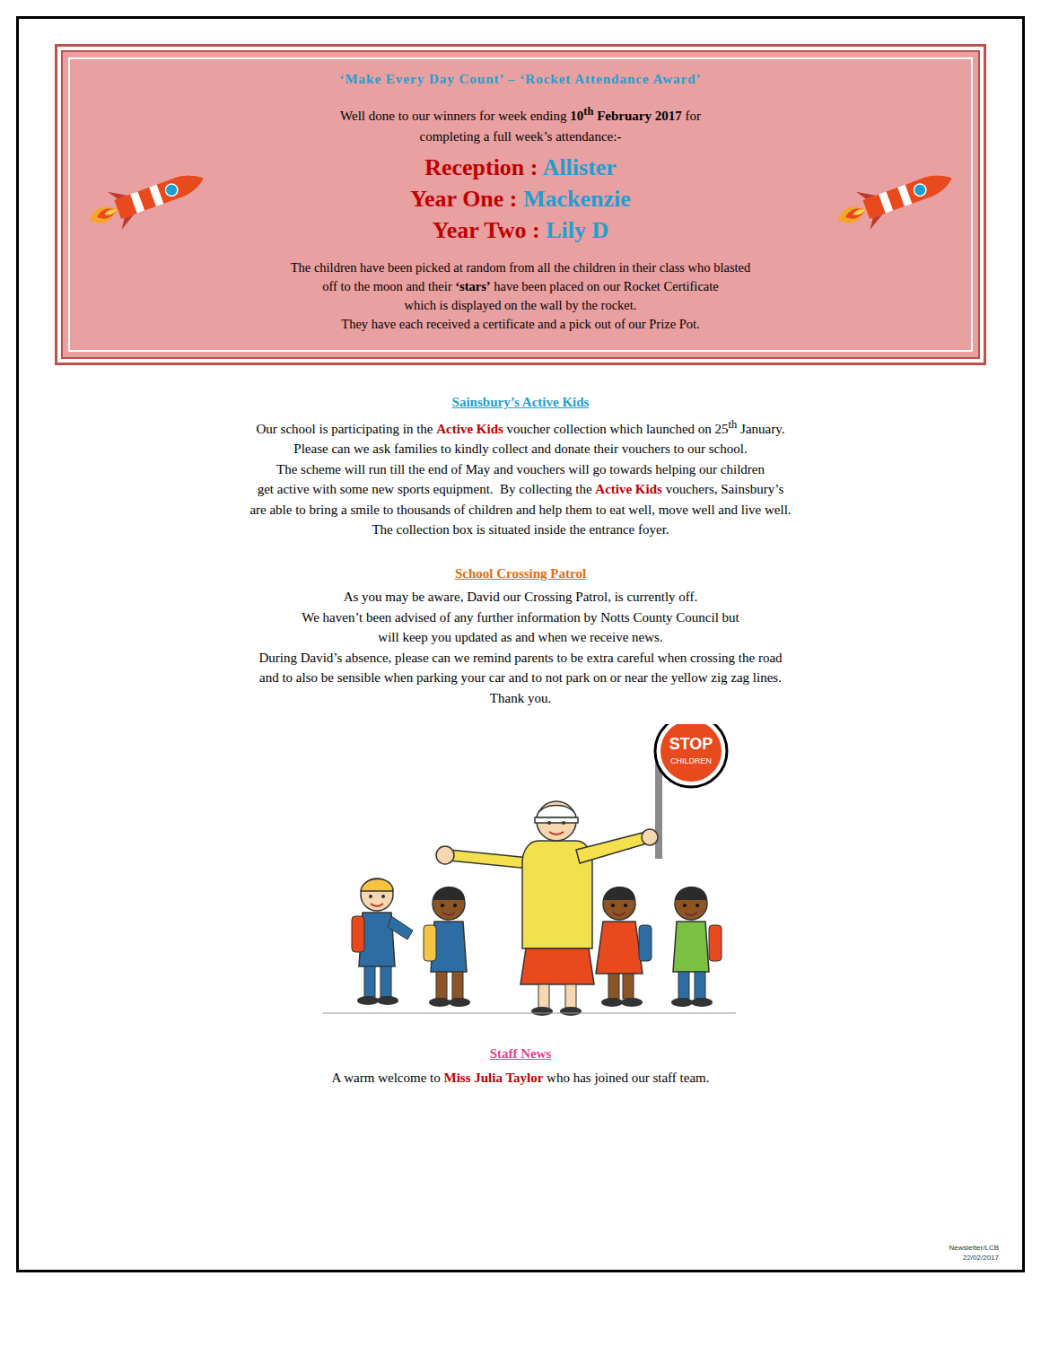‘Make Every Day Count’ – ‘Rocket Attendance Award’
Well done to our winners for week ending 10th February 2017 for
completing a full week’s attendance:-
Reception : Allister
Year One : Mackenzie
Year Two : Lily D
The children have been picked at random from all the children in their class who blasted
off to the moon and their ‘stars’ have been placed on our Rocket Certificate
which is displayed on the wall by the rocket.
They have each received a certificate and a pick out of our Prize Pot.
Sainsbury’s Active Kids
Our school is participating in the Active Kids voucher collection which launched on 25th January.
Please can we ask families to kindly collect and donate their vouchers to our school.
The scheme will run till the end of May and vouchers will go towards helping our children
get active with some new sports equipment. By collecting the Active Kids vouchers, Sainsbury’s
are able to bring a smile to thousands of children and help them to eat well, move well and live well.
The collection box is situated inside the entrance foyer.
School Crossing Patrol
As you may be aware, David our Crossing Patrol, is currently off.
We haven’t been advised of any further information by Notts County Council but
will keep you updated as and when we receive news.
During David’s absence, please can we remind parents to be extra careful when crossing the road
and to also be sensible when parking your car and to not park on or near the yellow zig zag lines.
Thank you. STOP CHILDREN
Staff News
A warm welcome to Miss Julia Taylor who has joined our staff team.
Newsletter/LCB
22/02/2017